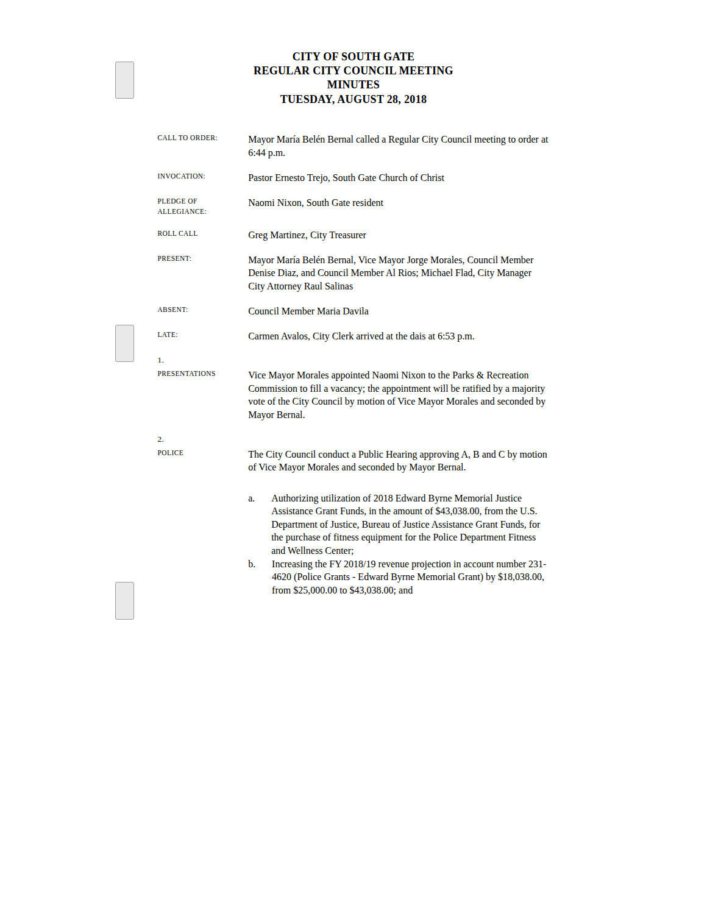CITY OF SOUTH GATE
REGULAR CITY COUNCIL MEETING
MINUTES
TUESDAY, AUGUST 28, 2018
| Call to Order: | Mayor María Belén Bernal called a Regular City Council meeting to order at 6:44 p.m. |
| Invocation: | Pastor Ernesto Trejo, South Gate Church of Christ |
| Pledge of Allegiance: | Naomi Nixon, South Gate resident |
| Roll Call | Greg Martinez, City Treasurer |
| Present: | Mayor María Belén Bernal, Vice Mayor Jorge Morales, Council Member Denise Diaz, and Council Member Al Rios; Michael Flad, City Manager City Attorney Raul Salinas |
| Absent: | Council Member Maria Davila |
| Late: | Carmen Avalos, City Clerk arrived at the dais at 6:53 p.m. |
| 1. | |
| Presentations | Vice Mayor Morales appointed Naomi Nixon to the Parks & Recreation Commission to fill a vacancy; the appointment will be ratified by a majority vote of the City Council by motion of Vice Mayor Morales and seconded by Mayor Bernal. |
| 2. | |
| Police | The City Council conduct a Public Hearing approving A, B and C by motion of Vice Mayor Morales and seconded by Mayor Bernal. a. Authorizing utilization of 2018 Edward Byrne Memorial Justice Assistance Grant Funds, in the amount of $43,038.00, from the U.S. Department of Justice, Bureau of Justice Assistance Grant Funds, for the purchase of fitness equipment for the Police Department Fitness and Wellness Center; b. Increasing the FY 2018/19 revenue projection in account number 231-4620 (Police Grants - Edward Byrne Memorial Grant) by $18,038.00, from $25,000.00 to $43,038.00; and |